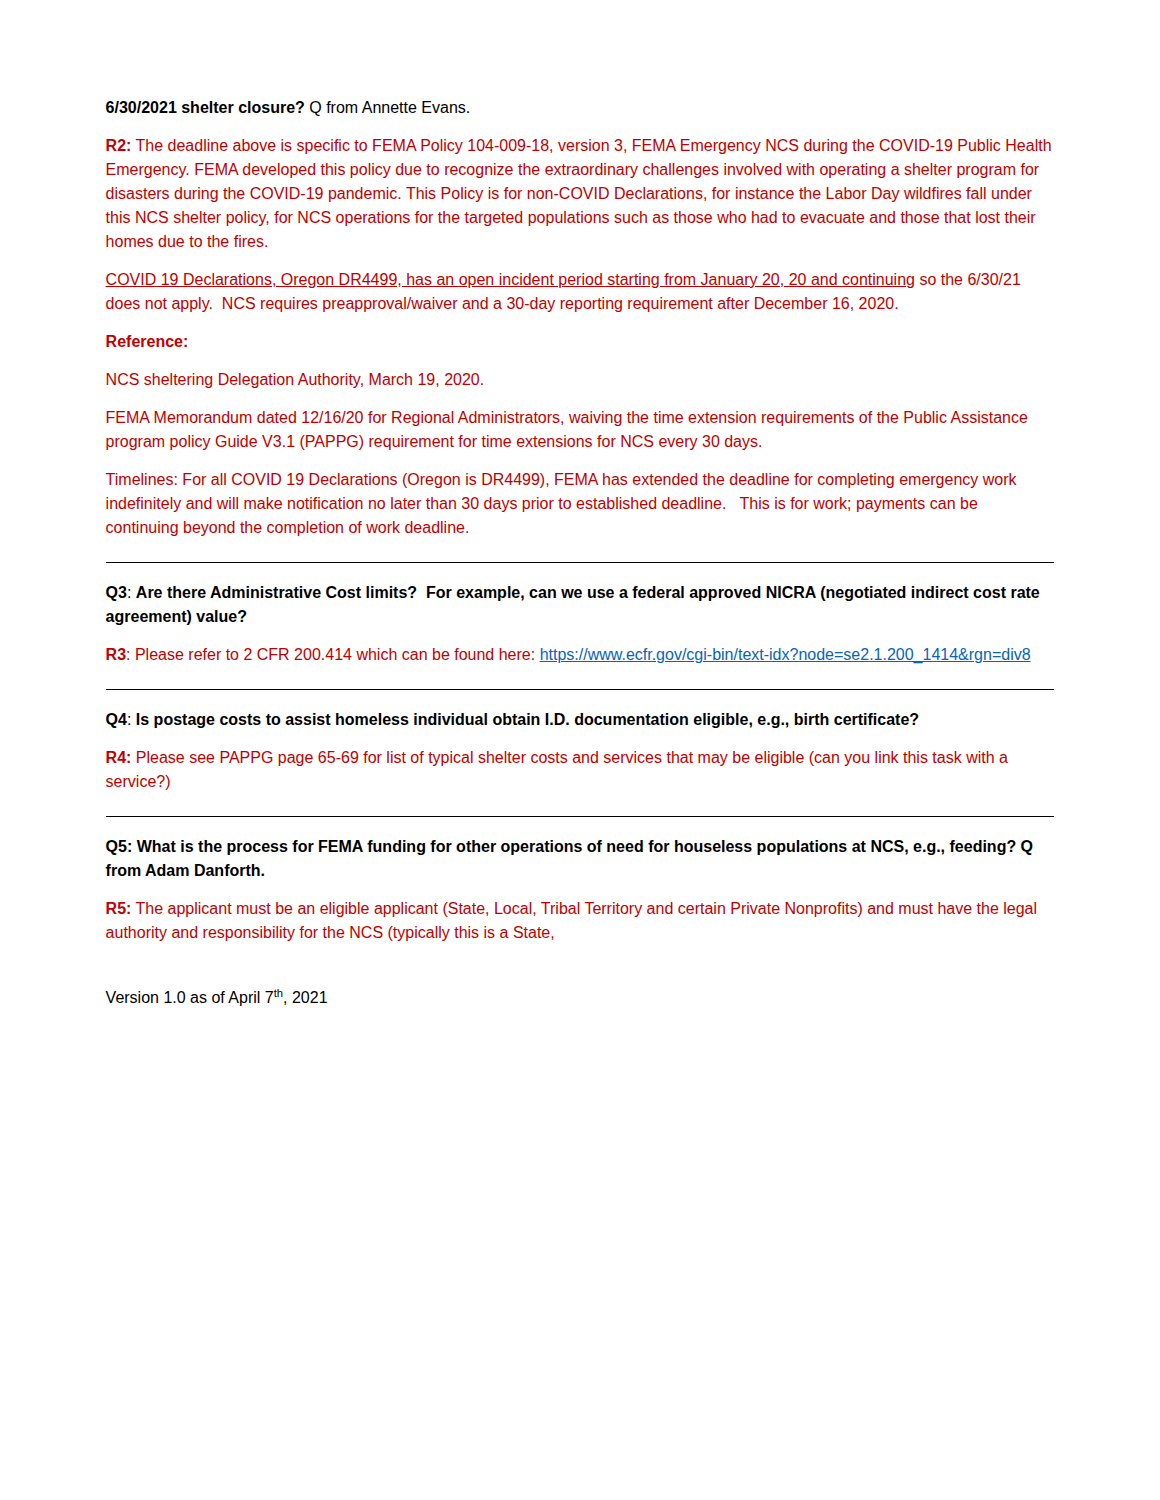6/30/2021 shelter closure? Q from Annette Evans.
R2: The deadline above is specific to FEMA Policy 104-009-18, version 3, FEMA Emergency NCS during the COVID-19 Public Health Emergency. FEMA developed this policy due to recognize the extraordinary challenges involved with operating a shelter program for disasters during the COVID-19 pandemic. This Policy is for non-COVID Declarations, for instance the Labor Day wildfires fall under this NCS shelter policy, for NCS operations for the targeted populations such as those who had to evacuate and those that lost their homes due to the fires.
COVID 19 Declarations, Oregon DR4499, has an open incident period starting from January 20, 20 and continuing so the 6/30/21 does not apply. NCS requires preapproval/waiver and a 30-day reporting requirement after December 16, 2020.
Reference:
NCS sheltering Delegation Authority, March 19, 2020.
FEMA Memorandum dated 12/16/20 for Regional Administrators, waiving the time extension requirements of the Public Assistance program policy Guide V3.1 (PAPPG) requirement for time extensions for NCS every 30 days.
Timelines: For all COVID 19 Declarations (Oregon is DR4499), FEMA has extended the deadline for completing emergency work indefinitely and will make notification no later than 30 days prior to established deadline. This is for work; payments can be continuing beyond the completion of work deadline.
Q3: Are there Administrative Cost limits? For example, can we use a federal approved NICRA (negotiated indirect cost rate agreement) value?
R3: Please refer to 2 CFR 200.414 which can be found here: https://www.ecfr.gov/cgi-bin/text-idx?node=se2.1.200_1414&rgn=div8
Q4: Is postage costs to assist homeless individual obtain I.D. documentation eligible, e.g., birth certificate?
R4: Please see PAPPG page 65-69 for list of typical shelter costs and services that may be eligible (can you link this task with a service?)
Q5: What is the process for FEMA funding for other operations of need for houseless populations at NCS, e.g., feeding? Q from Adam Danforth.
R5: The applicant must be an eligible applicant (State, Local, Tribal Territory and certain Private Nonprofits) and must have the legal authority and responsibility for the NCS (typically this is a State,
Version 1.0 as of April 7th, 2021